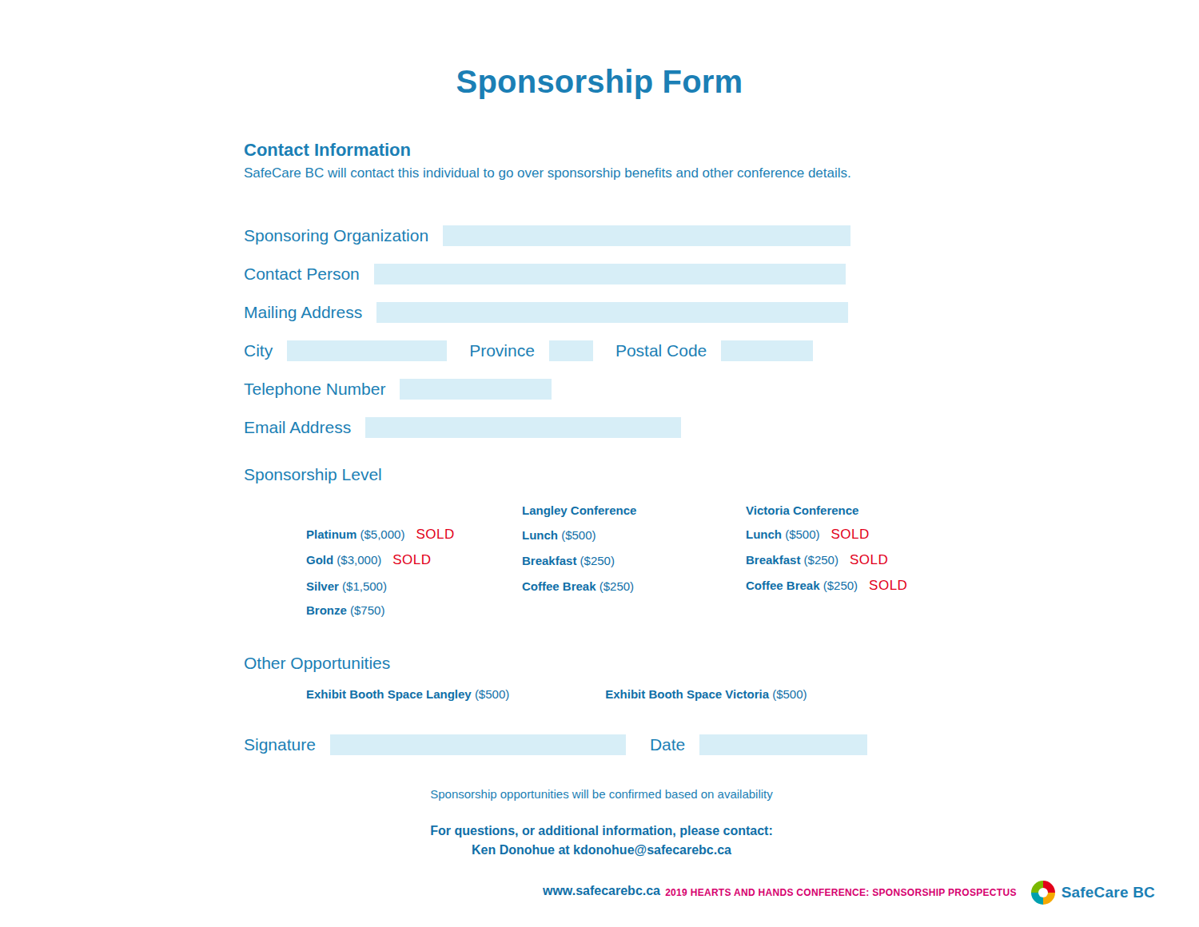Sponsorship Form
Contact Information
SafeCare BC will contact this individual to go over sponsorship benefits and other conference details.
Sponsoring Organization
Contact Person
Mailing Address
City Province Postal Code
Telephone Number
Email Address
Sponsorship Level
| | Langley Conference | Victoria Conference |
| Platinum ($5,000) SOLD | Lunch ($500) | Lunch ($500) SOLD |
| Gold ($3,000) SOLD | Breakfast ($250) | Breakfast ($250) SOLD |
| Silver ($1,500) | Coffee Break ($250) | Coffee Break ($250) SOLD |
| Bronze ($750) | | |
Other Opportunities
Exhibit Booth Space Langley ($500) Exhibit Booth Space Victoria ($500)
Signature Date
Sponsorship opportunities will be confirmed based on availability
For questions, or additional information, please contact:
Ken Donohue at kdonohue@safecarebc.ca
www.safecarebc.ca
2019 HEARTS AND HANDS CONFERENCE: SPONSORSHIP PROSPECTUS SafeCare BC